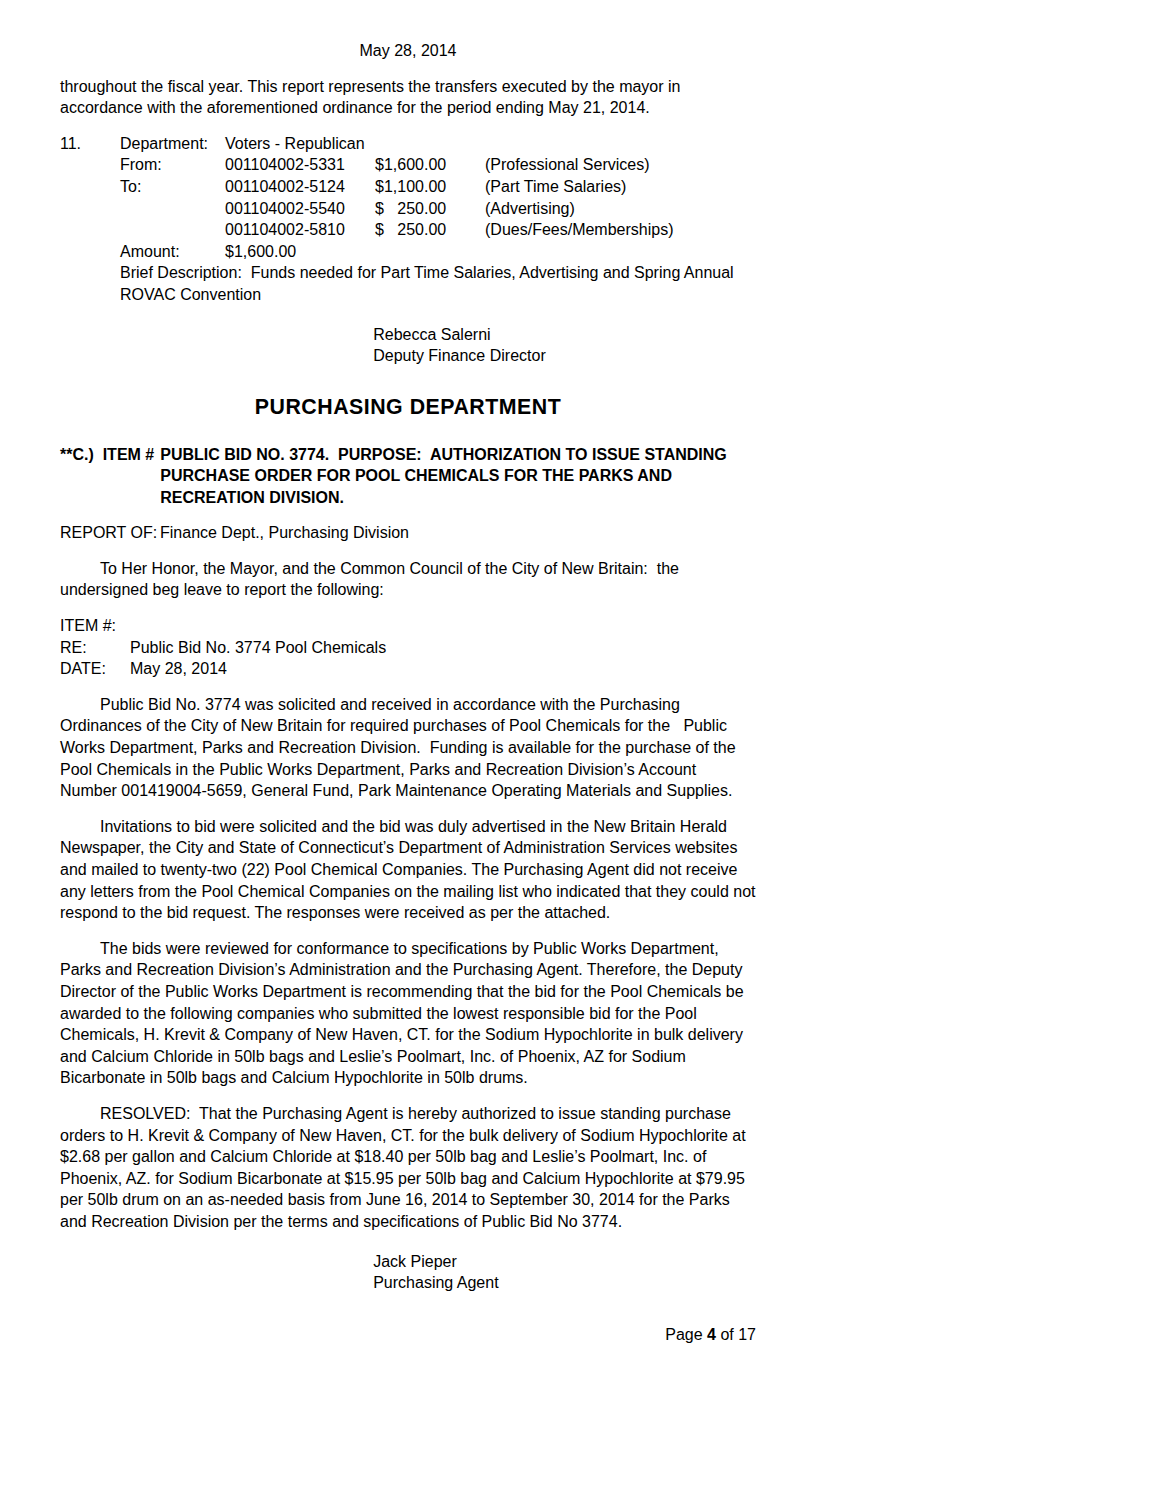May 28, 2014
throughout the fiscal year. This report represents the transfers executed by the mayor in accordance with the aforementioned ordinance for the period ending May 21, 2014.
| 11. | Department: | Voters - Republican | | |
| | From: | 001104002-5331 | $1,600.00 | (Professional Services) |
| | To: | 001104002-5124 | $1,100.00 | (Part Time Salaries) |
| | | 001104002-5540 | $ 250.00 | (Advertising) |
| | | 001104002-5810 | $ 250.00 | (Dues/Fees/Memberships) |
| | Amount: | $1,600.00 | | |
Brief Description: Funds needed for Part Time Salaries, Advertising and Spring Annual ROVAC Convention
Rebecca Salerni
Deputy Finance Director
PURCHASING DEPARTMENT
**C.) ITEM #
PUBLIC BID NO. 3774. PURPOSE: AUTHORIZATION TO ISSUE STANDING PURCHASE ORDER FOR POOL CHEMICALS FOR THE PARKS AND RECREATION DIVISION.
REPORT OF: Finance Dept., Purchasing Division
To Her Honor, the Mayor, and the Common Council of the City of New Britain: the undersigned beg leave to report the following:
| ITEM #: | |
| RE: | Public Bid No. 3774 Pool Chemicals |
| DATE: | May 28, 2014 |
Public Bid No. 3774 was solicited and received in accordance with the Purchasing Ordinances of the City of New Britain for required purchases of Pool Chemicals for the Public Works Department, Parks and Recreation Division. Funding is available for the purchase of the Pool Chemicals in the Public Works Department, Parks and Recreation Division’s Account Number 001419004-5659, General Fund, Park Maintenance Operating Materials and Supplies.
Invitations to bid were solicited and the bid was duly advertised in the New Britain Herald Newspaper, the City and State of Connecticut’s Department of Administration Services websites and mailed to twenty-two (22) Pool Chemical Companies. The Purchasing Agent did not receive any letters from the Pool Chemical Companies on the mailing list who indicated that they could not respond to the bid request. The responses were received as per the attached.
The bids were reviewed for conformance to specifications by Public Works Department, Parks and Recreation Division’s Administration and the Purchasing Agent. Therefore, the Deputy Director of the Public Works Department is recommending that the bid for the Pool Chemicals be awarded to the following companies who submitted the lowest responsible bid for the Pool Chemicals, H. Krevit & Company of New Haven, CT. for the Sodium Hypochlorite in bulk delivery and Calcium Chloride in 50lb bags and Leslie’s Poolmart, Inc. of Phoenix, AZ for Sodium Bicarbonate in 50lb bags and Calcium Hypochlorite in 50lb drums.
RESOLVED: That the Purchasing Agent is hereby authorized to issue standing purchase orders to H. Krevit & Company of New Haven, CT. for the bulk delivery of Sodium Hypochlorite at $2.68 per gallon and Calcium Chloride at $18.40 per 50lb bag and Leslie’s Poolmart, Inc. of Phoenix, AZ. for Sodium Bicarbonate at $15.95 per 50lb bag and Calcium Hypochlorite at $79.95 per 50lb drum on an as-needed basis from June 16, 2014 to September 30, 2014 for the Parks and Recreation Division per the terms and specifications of Public Bid No 3774.
Jack Pieper
Purchasing Agent
Page 4 of 17